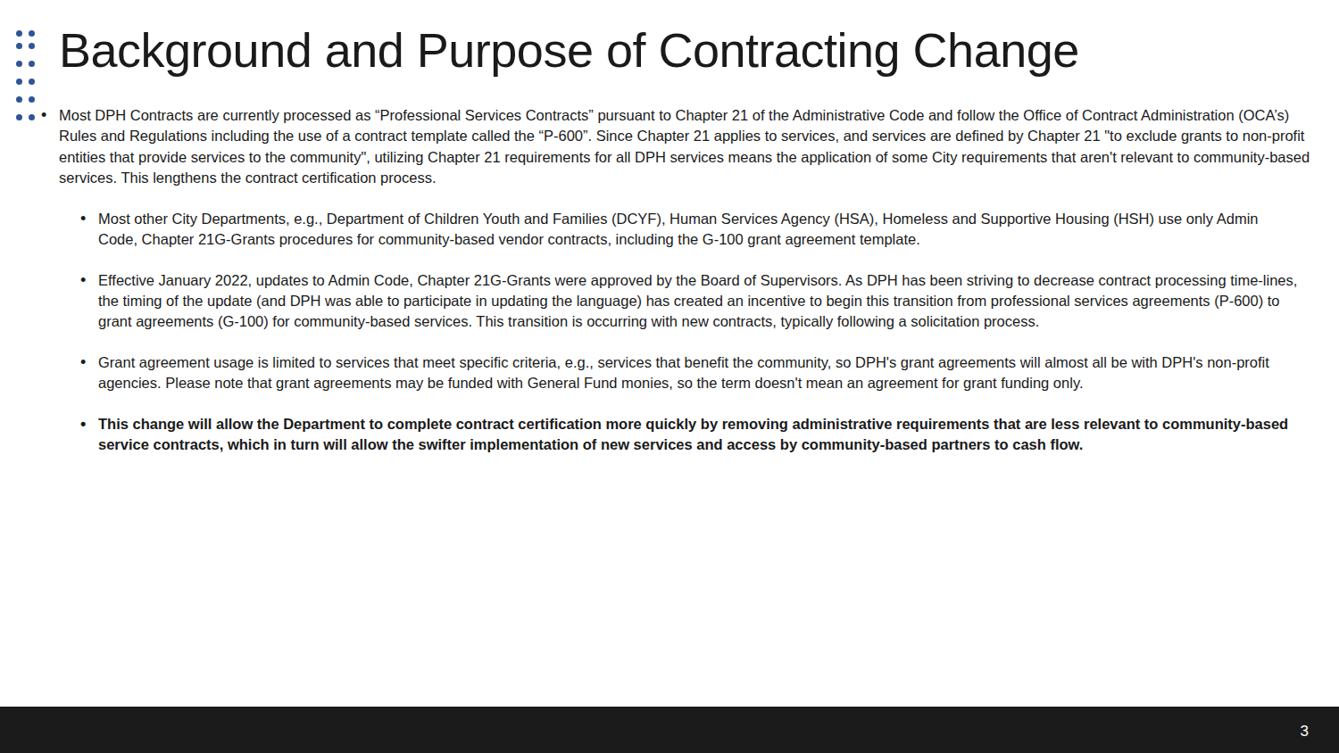Background and Purpose of Contracting Change
Most DPH Contracts are currently processed as “Professional Services Contracts” pursuant to Chapter 21 of the Administrative Code and follow the Office of Contract Administration (OCA’s) Rules and Regulations including the use of a contract template called the “P-600”. Since Chapter 21 applies to services, and services are defined by Chapter 21 "to exclude grants to non-profit entities that provide services to the community", utilizing Chapter 21 requirements for all DPH services means the application of some City requirements that aren't relevant to community-based services. This lengthens the contract certification process.
Most other City Departments, e.g., Department of Children Youth and Families (DCYF), Human Services Agency (HSA), Homeless and Supportive Housing (HSH) use only Admin Code, Chapter 21G-Grants procedures for community-based vendor contracts, including the G-100 grant agreement template.
Effective January 2022, updates to Admin Code, Chapter 21G-Grants were approved by the Board of Supervisors. As DPH has been striving to decrease contract processing time-lines, the timing of the update (and DPH was able to participate in updating the language) has created an incentive to begin this transition from professional services agreements (P-600) to grant agreements (G-100) for community-based services. This transition is occurring with new contracts, typically following a solicitation process.
Grant agreement usage is limited to services that meet specific criteria, e.g., services that benefit the community, so DPH's grant agreements will almost all be with DPH's non-profit agencies. Please note that grant agreements may be funded with General Fund monies, so the term doesn't mean an agreement for grant funding only.
This change will allow the Department to complete contract certification more quickly by removing administrative requirements that are less relevant to community-based service contracts, which in turn will allow the swifter implementation of new services and access by community-based partners to cash flow.
3